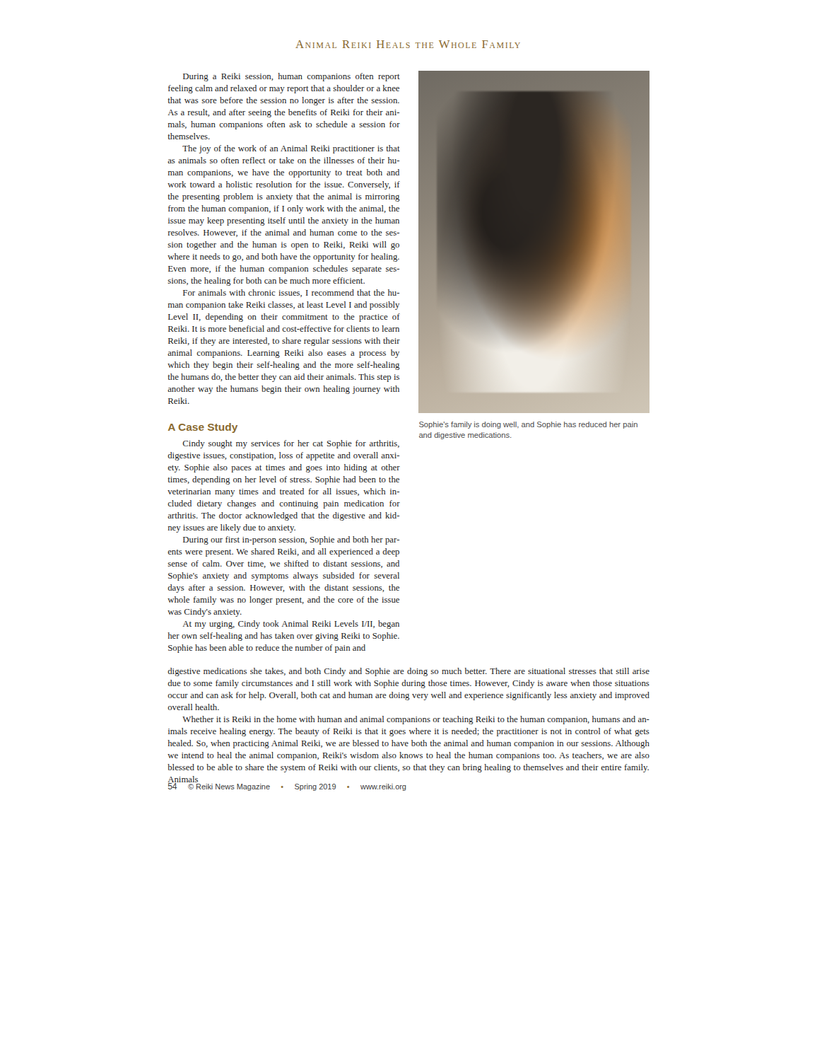Animal Reiki Heals the Whole Family
During a Reiki session, human companions often report feeling calm and relaxed or may report that a shoulder or a knee that was sore before the session no longer is after the session. As a result, and after seeing the benefits of Reiki for their animals, human companions often ask to schedule a session for themselves.
The joy of the work of an Animal Reiki practitioner is that as animals so often reflect or take on the illnesses of their human companions, we have the opportunity to treat both and work toward a holistic resolution for the issue. Conversely, if the presenting problem is anxiety that the animal is mirroring from the human companion, if I only work with the animal, the issue may keep presenting itself until the anxiety in the human resolves. However, if the animal and human come to the session together and the human is open to Reiki, Reiki will go where it needs to go, and both have the opportunity for healing. Even more, if the human companion schedules separate sessions, the healing for both can be much more efficient.
For animals with chronic issues, I recommend that the human companion take Reiki classes, at least Level I and possibly Level II, depending on their commitment to the practice of Reiki. It is more beneficial and cost-effective for clients to learn Reiki, if they are interested, to share regular sessions with their animal companions. Learning Reiki also eases a process by which they begin their self-healing and the more self-healing the humans do, the better they can aid their animals. This step is another way the humans begin their own healing journey with Reiki.
A Case Study
Cindy sought my services for her cat Sophie for arthritis, digestive issues, constipation, loss of appetite and overall anxiety. Sophie also paces at times and goes into hiding at other times, depending on her level of stress. Sophie had been to the veterinarian many times and treated for all issues, which included dietary changes and continuing pain medication for arthritis. The doctor acknowledged that the digestive and kidney issues are likely due to anxiety.
During our first in-person session, Sophie and both her parents were present. We shared Reiki, and all experienced a deep sense of calm. Over time, we shifted to distant sessions, and Sophie's anxiety and symptoms always subsided for several days after a session. However, with the distant sessions, the whole family was no longer present, and the core of the issue was Cindy's anxiety.
At my urging, Cindy took Animal Reiki Levels I/II, began her own self-healing and has taken over giving Reiki to Sophie. Sophie has been able to reduce the number of pain and
Sophie's family is doing well, and Sophie has reduced her pain and digestive medications.
digestive medications she takes, and both Cindy and Sophie are doing so much better. There are situational stresses that still arise due to some family circumstances and I still work with Sophie during those times. However, Cindy is aware when those situations occur and can ask for help. Overall, both cat and human are doing very well and experience significantly less anxiety and improved overall health.
Whether it is Reiki in the home with human and animal companions or teaching Reiki to the human companion, humans and animals receive healing energy. The beauty of Reiki is that it goes where it is needed; the practitioner is not in control of what gets healed. So, when practicing Animal Reiki, we are blessed to have both the animal and human companion in our sessions. Although we intend to heal the animal companion, Reiki's wisdom also knows to heal the human companions too. As teachers, we are also blessed to be able to share the system of Reiki with our clients, so that they can bring healing to themselves and their entire family. Animals
54 © Reiki News Magazine • Spring 2019 • www.reiki.org